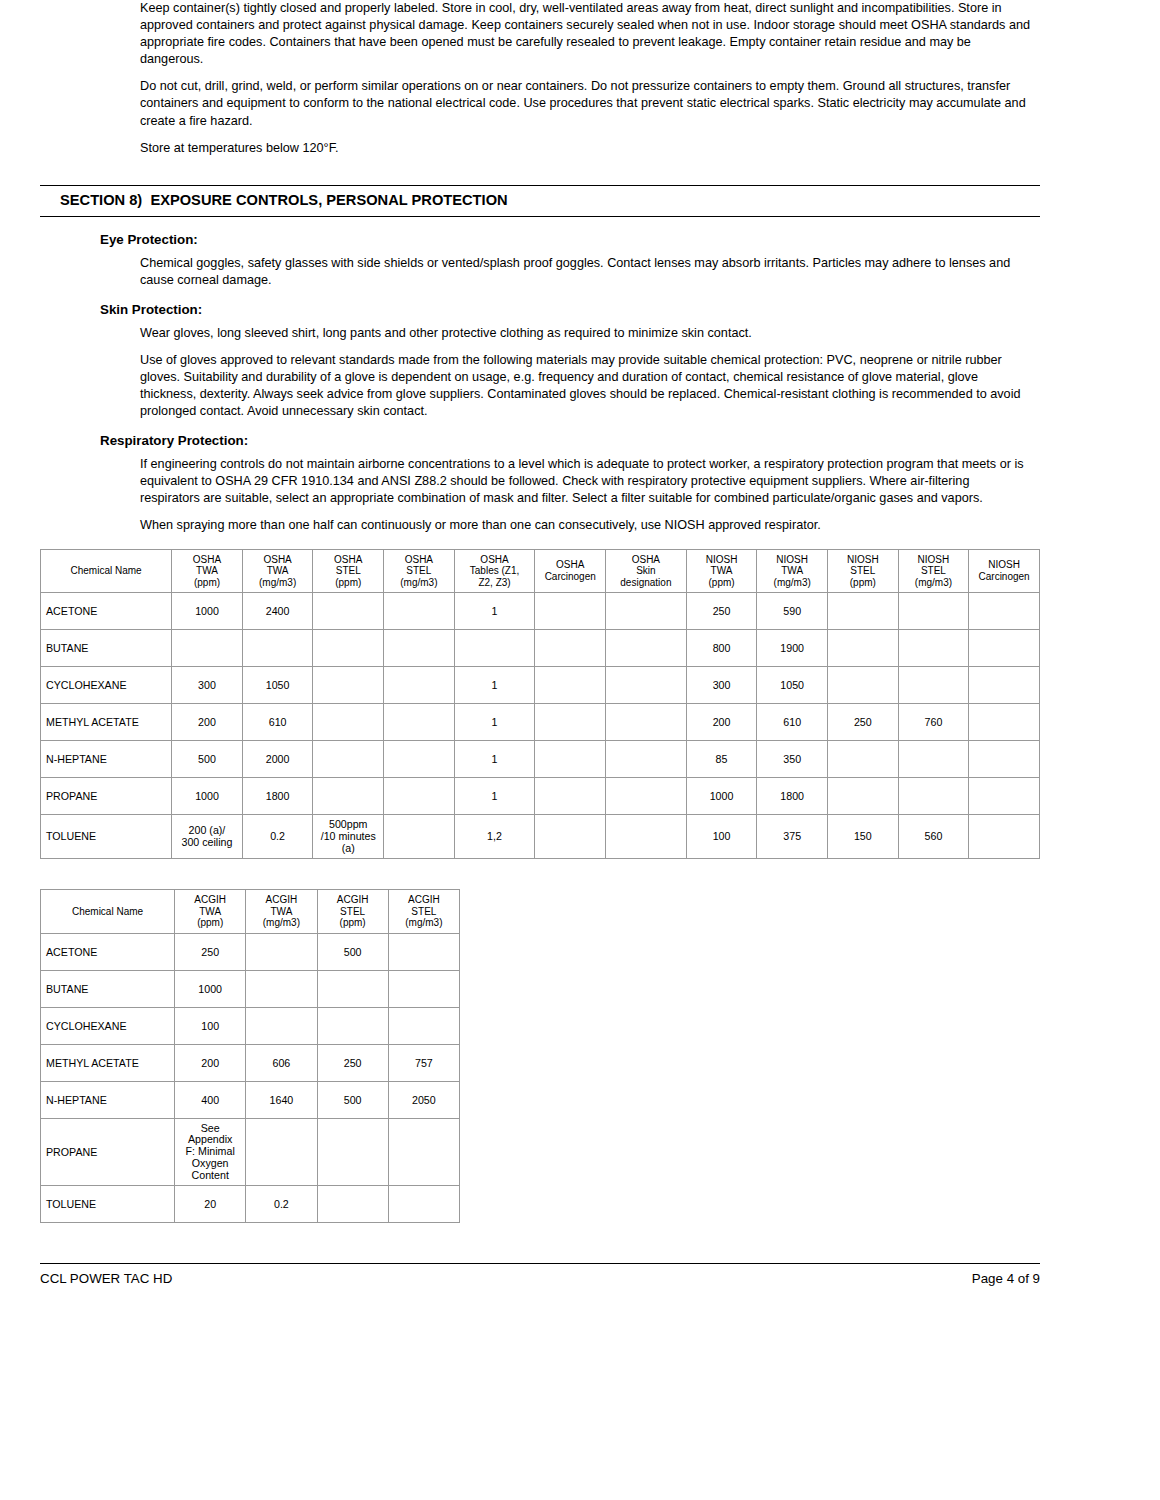Keep container(s) tightly closed and properly labeled. Store in cool, dry, well-ventilated areas away from heat, direct sunlight and incompatibilities. Store in approved containers and protect against physical damage. Keep containers securely sealed when not in use. Indoor storage should meet OSHA standards and appropriate fire codes. Containers that have been opened must be carefully resealed to prevent leakage. Empty container retain residue and may be dangerous.
Do not cut, drill, grind, weld, or perform similar operations on or near containers. Do not pressurize containers to empty them. Ground all structures, transfer containers and equipment to conform to the national electrical code. Use procedures that prevent static electrical sparks. Static electricity may accumulate and create a fire hazard.
Store at temperatures below 120°F.
SECTION 8) EXPOSURE CONTROLS, PERSONAL PROTECTION
Eye Protection:
Chemical goggles, safety glasses with side shields or vented/splash proof goggles. Contact lenses may absorb irritants. Particles may adhere to lenses and cause corneal damage.
Skin Protection:
Wear gloves, long sleeved shirt, long pants and other protective clothing as required to minimize skin contact.
Use of gloves approved to relevant standards made from the following materials may provide suitable chemical protection: PVC, neoprene or nitrile rubber gloves. Suitability and durability of a glove is dependent on usage, e.g. frequency and duration of contact, chemical resistance of glove material, glove thickness, dexterity. Always seek advice from glove suppliers. Contaminated gloves should be replaced. Chemical-resistant clothing is recommended to avoid prolonged contact. Avoid unnecessary skin contact.
Respiratory Protection:
If engineering controls do not maintain airborne concentrations to a level which is adequate to protect worker, a respiratory protection program that meets or is equivalent to OSHA 29 CFR 1910.134 and ANSI Z88.2 should be followed. Check with respiratory protective equipment suppliers. Where air-filtering respirators are suitable, select an appropriate combination of mask and filter. Select a filter suitable for combined particulate/organic gases and vapors.
When spraying more than one half can continuously or more than one can consecutively, use NIOSH approved respirator.
| Chemical Name | OSHA TWA (ppm) | OSHA TWA (mg/m3) | OSHA STEL (ppm) | OSHA STEL (mg/m3) | OSHA Tables (Z1, Z2, Z3) | OSHA Carcinogen | OSHA Skin designation | NIOSH TWA (ppm) | NIOSH TWA (mg/m3) | NIOSH STEL (ppm) | NIOSH STEL (mg/m3) | NIOSH Carcinogen |
| --- | --- | --- | --- | --- | --- | --- | --- | --- | --- | --- | --- | --- |
| ACETONE | 1000 | 2400 | | | 1 | | | 250 | 590 | | | |
| BUTANE | | | | | | | | 800 | 1900 | | | |
| CYCLOHEXANE | 300 | 1050 | | | 1 | | | 300 | 1050 | | | |
| METHYL ACETATE | 200 | 610 | | | 1 | | | 200 | 610 | 250 | 760 | |
| N-HEPTANE | 500 | 2000 | | | 1 | | | 85 | 350 | | | |
| PROPANE | 1000 | 1800 | | | 1 | | | 1000 | 1800 | | | |
| TOLUENE | 200 (a)/ 300 ceiling | 0.2 | 500ppm /10 minutes (a) | | 1,2 | | | 100 | 375 | 150 | 560 | |
| Chemical Name | ACGIH TWA (ppm) | ACGIH TWA (mg/m3) | ACGIH STEL (ppm) | ACGIH STEL (mg/m3) |
| --- | --- | --- | --- | --- |
| ACETONE | 250 | | 500 | |
| BUTANE | 1000 | | | |
| CYCLOHEXANE | 100 | | | |
| METHYL ACETATE | 200 | 606 | 250 | 757 |
| N-HEPTANE | 400 | 1640 | 500 | 2050 |
| PROPANE | See Appendix F: Minimal Oxygen Content | | | |
| TOLUENE | 20 | 0.2 | | |
CCL POWER TAC HD
Page 4 of 9